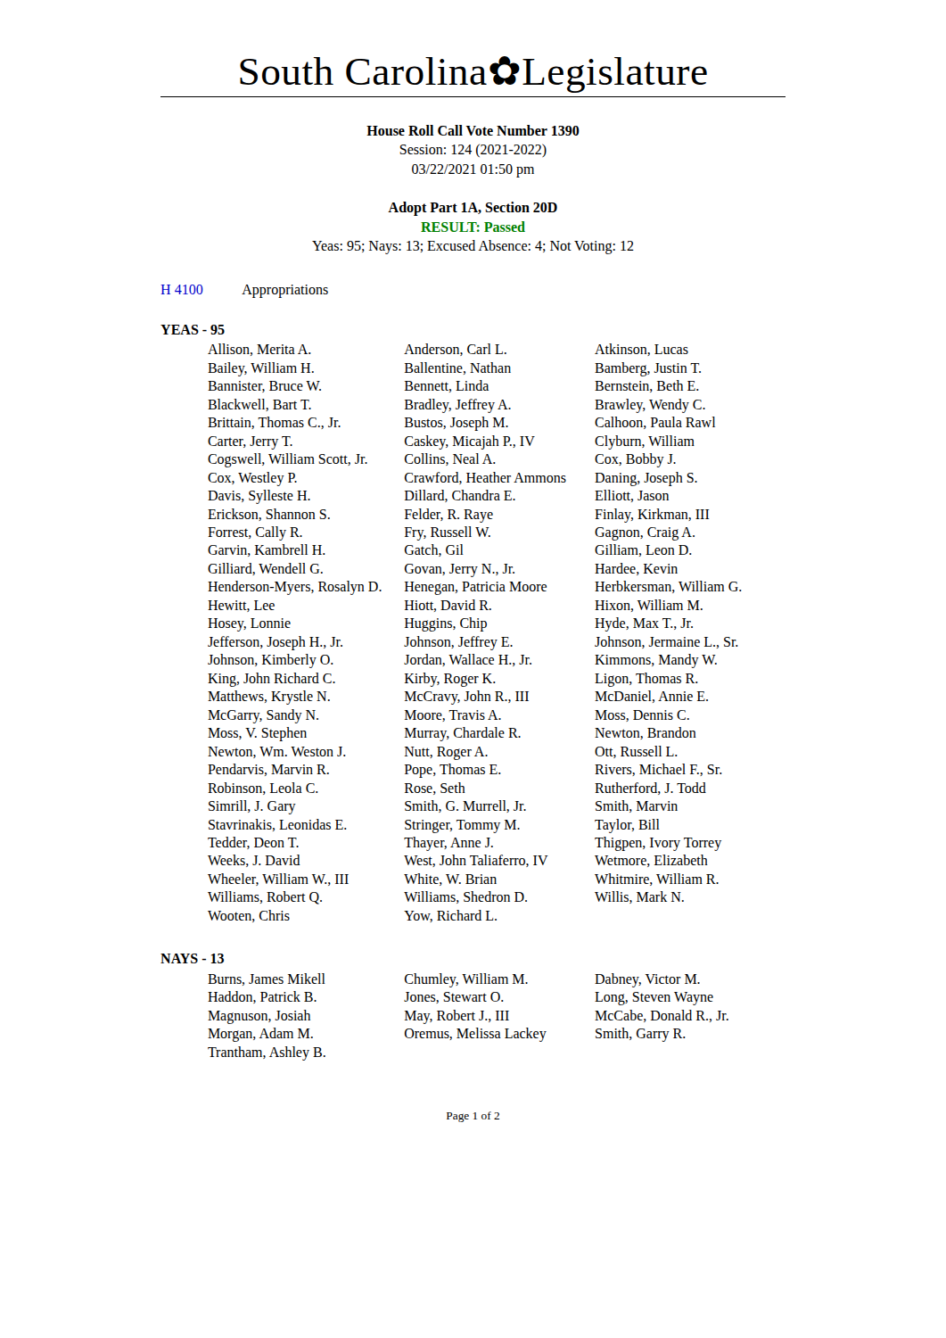South Carolina✿Legislature
House Roll Call Vote Number 1390
Session: 124 (2021-2022)
03/22/2021 01:50 pm
Adopt Part 1A, Section 20D
RESULT: Passed
Yeas: 95; Nays: 13; Excused Absence: 4; Not Voting: 12
H 4100 Appropriations
YEAS - 95
| Allison, Merita A. | Anderson, Carl L. | Atkinson, Lucas |
| Bailey, William H. | Ballentine, Nathan | Bamberg, Justin T. |
| Bannister, Bruce W. | Bennett, Linda | Bernstein, Beth E. |
| Blackwell, Bart T. | Bradley, Jeffrey A. | Brawley, Wendy C. |
| Brittain, Thomas C., Jr. | Bustos, Joseph M. | Calhoon, Paula Rawl |
| Carter, Jerry T. | Caskey, Micajah P., IV | Clyburn, William |
| Cogswell, William Scott, Jr. | Collins, Neal A. | Cox, Bobby J. |
| Cox, Westley P. | Crawford, Heather Ammons | Daning, Joseph S. |
| Davis, Sylleste H. | Dillard, Chandra E. | Elliott, Jason |
| Erickson, Shannon S. | Felder, R. Raye | Finlay, Kirkman, III |
| Forrest, Cally R. | Fry, Russell W. | Gagnon, Craig A. |
| Garvin, Kambrell H. | Gatch, Gil | Gilliam, Leon D. |
| Gilliard, Wendell G. | Govan, Jerry N., Jr. | Hardee, Kevin |
| Henderson-Myers, Rosalyn D. | Henegan, Patricia Moore | Herbkersman, William G. |
| Hewitt, Lee | Hiott, David R. | Hixon, William M. |
| Hosey, Lonnie | Huggins, Chip | Hyde, Max T., Jr. |
| Jefferson, Joseph H., Jr. | Johnson, Jeffrey E. | Johnson, Jermaine L., Sr. |
| Johnson, Kimberly O. | Jordan, Wallace H., Jr. | Kimmons, Mandy W. |
| King, John Richard C. | Kirby, Roger K. | Ligon, Thomas R. |
| Matthews, Krystle N. | McCravy, John R., III | McDaniel, Annie E. |
| McGarry, Sandy N. | Moore, Travis A. | Moss, Dennis C. |
| Moss, V. Stephen | Murray, Chardale R. | Newton, Brandon |
| Newton, Wm. Weston J. | Nutt, Roger A. | Ott, Russell L. |
| Pendarvis, Marvin R. | Pope, Thomas E. | Rivers, Michael F., Sr. |
| Robinson, Leola C. | Rose, Seth | Rutherford, J. Todd |
| Simrill, J. Gary | Smith, G. Murrell, Jr. | Smith, Marvin |
| Stavrinakis, Leonidas E. | Stringer, Tommy M. | Taylor, Bill |
| Tedder, Deon T. | Thayer, Anne J. | Thigpen, Ivory Torrey |
| Weeks, J. David | West, John Taliaferro, IV | Wetmore, Elizabeth |
| Wheeler, William W., III | White, W. Brian | Whitmire, William R. |
| Williams, Robert Q. | Williams, Shedron D. | Willis, Mark N. |
| Wooten, Chris | Yow, Richard L. | |
NAYS - 13
| Burns, James Mikell | Chumley, William M. | Dabney, Victor M. |
| Haddon, Patrick B. | Jones, Stewart O. | Long, Steven Wayne |
| Magnuson, Josiah | May, Robert J., III | McCabe, Donald R., Jr. |
| Morgan, Adam M. | Oremus, Melissa Lackey | Smith, Garry R. |
| Trantham, Ashley B. | | |
Page 1 of 2